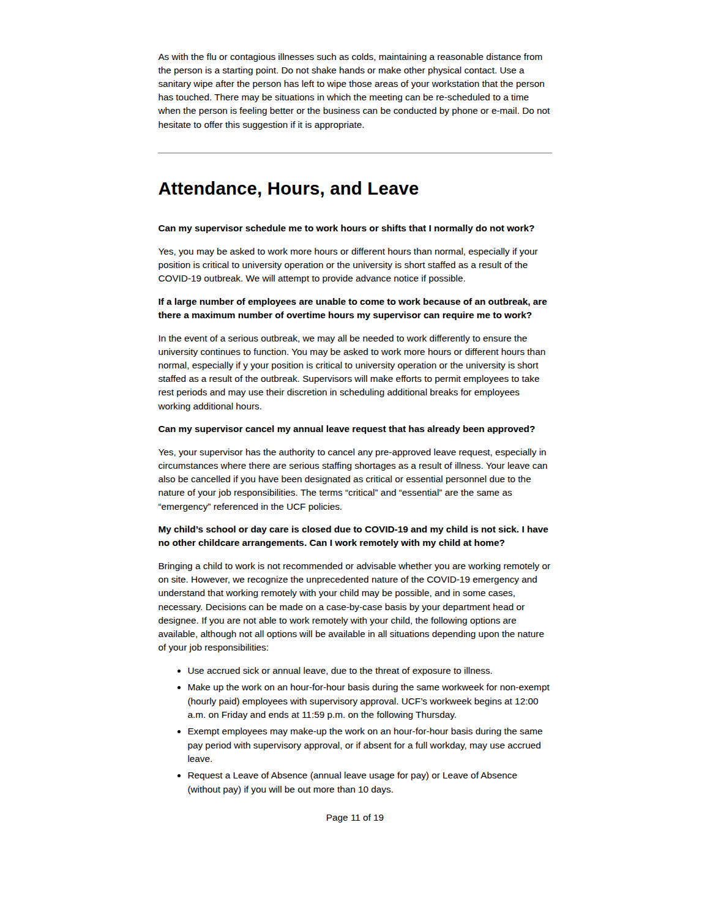As with the flu or contagious illnesses such as colds, maintaining a reasonable distance from the person is a starting point. Do not shake hands or make other physical contact. Use a sanitary wipe after the person has left to wipe those areas of your workstation that the person has touched. There may be situations in which the meeting can be re-scheduled to a time when the person is feeling better or the business can be conducted by phone or e-mail. Do not hesitate to offer this suggestion if it is appropriate.
Attendance, Hours, and Leave
Can my supervisor schedule me to work hours or shifts that I normally do not work?
Yes, you may be asked to work more hours or different hours than normal, especially if your position is critical to university operation or the university is short staffed as a result of the COVID-19 outbreak. We will attempt to provide advance notice if possible.
If a large number of employees are unable to come to work because of an outbreak, are there a maximum number of overtime hours my supervisor can require me to work?
In the event of a serious outbreak, we may all be needed to work differently to ensure the university continues to function. You may be asked to work more hours or different hours than normal, especially if y your position is critical to university operation or the university is short staffed as a result of the outbreak. Supervisors will make efforts to permit employees to take rest periods and may use their discretion in scheduling additional breaks for employees working additional hours.
Can my supervisor cancel my annual leave request that has already been approved?
Yes, your supervisor has the authority to cancel any pre-approved leave request, especially in circumstances where there are serious staffing shortages as a result of illness. Your leave can also be cancelled if you have been designated as critical or essential personnel due to the nature of your job responsibilities. The terms “critical” and “essential” are the same as “emergency” referenced in the UCF policies.
My child’s school or day care is closed due to COVID-19 and my child is not sick. I have no other childcare arrangements. Can I work remotely with my child at home?
Bringing a child to work is not recommended or advisable whether you are working remotely or on site. However, we recognize the unprecedented nature of the COVID-19 emergency and understand that working remotely with your child may be possible, and in some cases, necessary. Decisions can be made on a case-by-case basis by your department head or designee. If you are not able to work remotely with your child, the following options are available, although not all options will be available in all situations depending upon the nature of your job responsibilities:
Use accrued sick or annual leave, due to the threat of exposure to illness.
Make up the work on an hour-for-hour basis during the same workweek for non-exempt (hourly paid) employees with supervisory approval. UCF’s workweek begins at 12:00 a.m. on Friday and ends at 11:59 p.m. on the following Thursday.
Exempt employees may make-up the work on an hour-for-hour basis during the same pay period with supervisory approval, or if absent for a full workday, may use accrued leave.
Request a Leave of Absence (annual leave usage for pay) or Leave of Absence (without pay) if you will be out more than 10 days.
Page 11 of 19